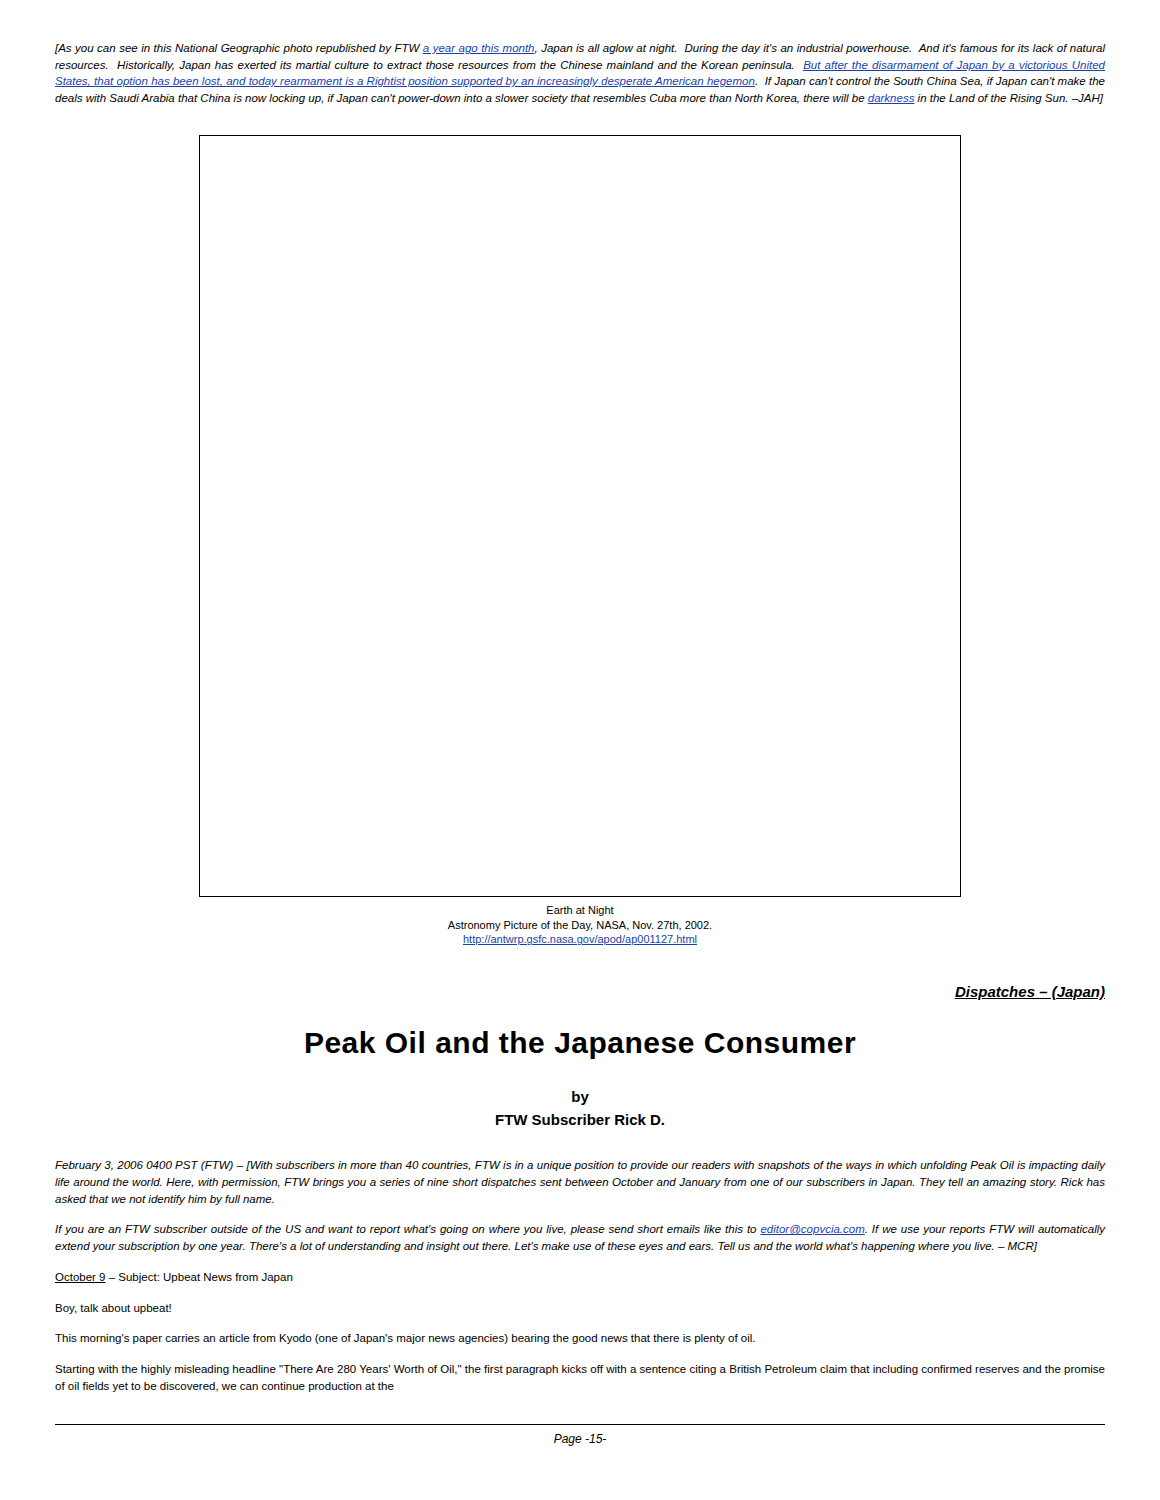[As you can see in this National Geographic photo republished by FTW a year ago this month, Japan is all aglow at night. During the day it's an industrial powerhouse. And it's famous for its lack of natural resources. Historically, Japan has exerted its martial culture to extract those resources from the Chinese mainland and the Korean peninsula. But after the disarmament of Japan by a victorious United States, that option has been lost, and today rearmament is a Rightist position supported by an increasingly desperate American hegemon. If Japan can't control the South China Sea, if Japan can't make the deals with Saudi Arabia that China is now locking up, if Japan can't power-down into a slower society that resembles Cuba more than North Korea, there will be darkness in the Land of the Rising Sun. –JAH]
Earth at Night
Astronomy Picture of the Day, NASA, Nov. 27th, 2002.
http://antwrp.gsfc.nasa.gov/apod/ap001127.html
Dispatches – (Japan)
Peak Oil and the Japanese Consumer
by
FTW Subscriber Rick D.
February 3, 2006 0400 PST (FTW) – [With subscribers in more than 40 countries, FTW is in a unique position to provide our readers with snapshots of the ways in which unfolding Peak Oil is impacting daily life around the world. Here, with permission, FTW brings you a series of nine short dispatches sent between October and January from one of our subscribers in Japan. They tell an amazing story. Rick has asked that we not identify him by full name.
If you are an FTW subscriber outside of the US and want to report what's going on where you live, please send short emails like this to editor@copvcia.com. If we use your reports FTW will automatically extend your subscription by one year. There's a lot of understanding and insight out there. Let's make use of these eyes and ears. Tell us and the world what's happening where you live. – MCR]
October 9 – Subject: Upbeat News from Japan
Boy, talk about upbeat!
This morning's paper carries an article from Kyodo (one of Japan's major news agencies) bearing the good news that there is plenty of oil.
Starting with the highly misleading headline "There Are 280 Years' Worth of Oil," the first paragraph kicks off with a sentence citing a British Petroleum claim that including confirmed reserves and the promise of oil fields yet to be discovered, we can continue production at the
Page -15-